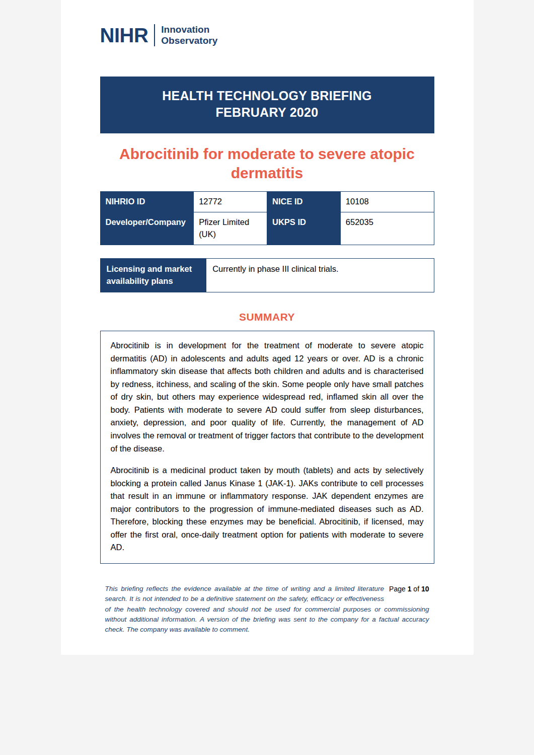NIHR Innovation
Observatory
HEALTH TECHNOLOGY BRIEFING
FEBRUARY 2020
Abrocitinib for moderate to severe atopic dermatitis
| NIHRIO ID | 12772 | NICE ID | 10108 |
| Developer/Company | Pfizer Limited (UK) | UKPS ID | 652035 |
| Licensing and market availability plans | Currently in phase III clinical trials. |
SUMMARY
Abrocitinib is in development for the treatment of moderate to severe atopic dermatitis (AD) in adolescents and adults aged 12 years or over. AD is a chronic inflammatory skin disease that affects both children and adults and is characterised by redness, itchiness, and scaling of the skin. Some people only have small patches of dry skin, but others may experience widespread red, inflamed skin all over the body. Patients with moderate to severe AD could suffer from sleep disturbances, anxiety, depression, and poor quality of life. Currently, the management of AD involves the removal or treatment of trigger factors that contribute to the development of the disease.
Abrocitinib is a medicinal product taken by mouth (tablets) and acts by selectively blocking a protein called Janus Kinase 1 (JAK-1). JAKs contribute to cell processes that result in an immune or inflammatory response. JAK dependent enzymes are major contributors to the progression of immune-mediated diseases such as AD. Therefore, blocking these enzymes may be beneficial. Abrocitinib, if licensed, may offer the first oral, once-daily treatment option for patients with moderate to severe AD.
Page 1 of 10 This briefing reflects the evidence available at the time of writing and a limited literature search. It is not intended to be a definitive statement on the safety, efficacy or effectiveness of the health technology covered and should not be used for commercial purposes or commissioning without additional information. A version of the briefing was sent to the company for a factual accuracy check. The company was available to comment.